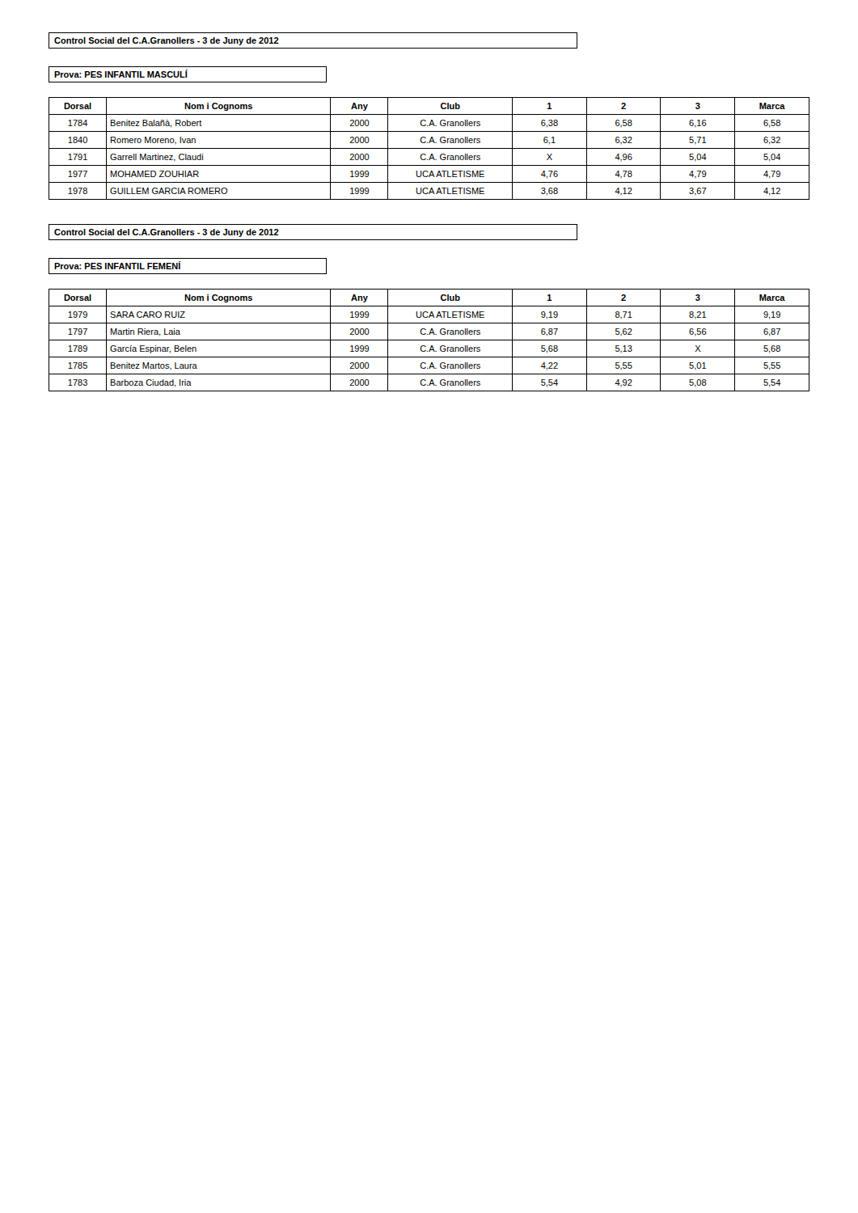Control Social del C.A.Granollers - 3 de Juny de 2012
Prova: PES INFANTIL MASCULÍ
| Dorsal | Nom i Cognoms | Any | Club | 1 | 2 | 3 | Marca |
| --- | --- | --- | --- | --- | --- | --- | --- |
| 1784 | Benitez Balañà, Robert | 2000 | C.A. Granollers | 6,38 | 6,58 | 6,16 | 6,58 |
| 1840 | Romero Moreno, Ivan | 2000 | C.A. Granollers | 6,1 | 6,32 | 5,71 | 6,32 |
| 1791 | Garrell Martinez, Claudi | 2000 | C.A. Granollers | X | 4,96 | 5,04 | 5,04 |
| 1977 | MOHAMED ZOUHIAR | 1999 | UCA ATLETISME | 4,76 | 4,78 | 4,79 | 4,79 |
| 1978 | GUILLEM GARCIA ROMERO | 1999 | UCA ATLETISME | 3,68 | 4,12 | 3,67 | 4,12 |
Control Social del C.A.Granollers - 3 de Juny de 2012
Prova: PES INFANTIL FEMENÍ
| Dorsal | Nom i Cognoms | Any | Club | 1 | 2 | 3 | Marca |
| --- | --- | --- | --- | --- | --- | --- | --- |
| 1979 | SARA CARO RUIZ | 1999 | UCA ATLETISME | 9,19 | 8,71 | 8,21 | 9,19 |
| 1797 | Martin Riera, Laia | 2000 | C.A. Granollers | 6,87 | 5,62 | 6,56 | 6,87 |
| 1789 | García Espinar, Belen | 1999 | C.A. Granollers | 5,68 | 5,13 | X | 5,68 |
| 1785 | Benitez Martos, Laura | 2000 | C.A. Granollers | 4,22 | 5,55 | 5,01 | 5,55 |
| 1783 | Barboza Ciudad, Iria | 2000 | C.A. Granollers | 5,54 | 4,92 | 5,08 | 5,54 |